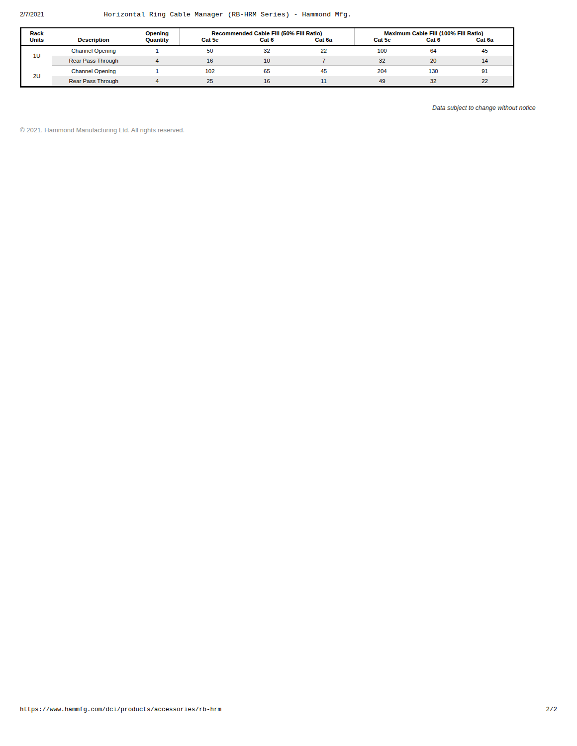2/7/2021 Horizontal Ring Cable Manager (RB-HRM Series) - Hammond Mfg.
| Rack | | Opening | Recommended Cable Fill (50% Fill Ratio) | Maximum Cable Fill (100% Fill Ratio) |
| --- | --- | --- | --- | --- |
| Units | Description | Quantity | Cat 5e | Cat 6 | Cat 6a | Cat 5e | Cat 6 | Cat 6a |
| 1U | Channel Opening | 1 | 50 | 32 | 22 | 100 | 64 | 45 |
| Rear Pass Through | 4 | 16 | 10 | 7 | 32 | 20 | 14 |
| 2U | Channel Opening | 1 | 102 | 65 | 45 | 204 | 130 | 91 |
| Rear Pass Through | 4 | 25 | 16 | 11 | 49 | 32 | 22 |
Data subject to change without notice
© 2021. Hammond Manufacturing Ltd. All rights reserved.
https://www.hammfg.com/dci/products/accessories/rb-hrm 2/2